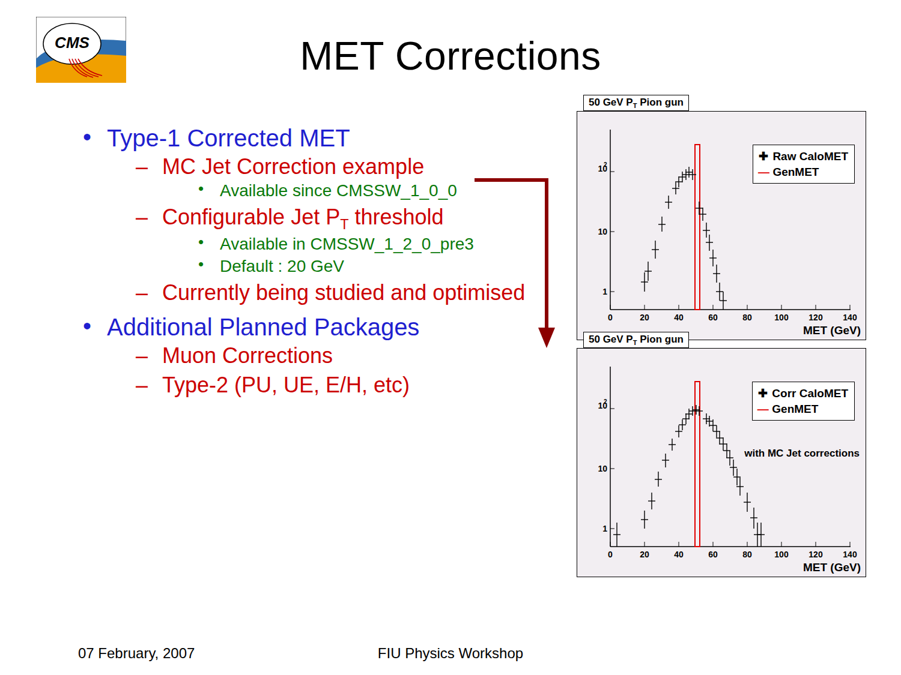CMS
MET Corrections
Type-1 Corrected MET
MC Jet Correction example
Available since CMSSW_1_0_0
Configurable Jet PT threshold
Available in CMSSW_1_2_0_pre3
Default : 20 GeV
Currently being studied and optimised
Additional Planned Packages
Muon Corrections
Type-2 (PU, UE, E/H, etc)
50 GeV PT Pion gun
✚Raw CaloMET
—GenMET
MET (GeV)
0 20 40 60 80 100 120 140 1 10 10 2
50 GeV PT Pion gun
✚Corr CaloMET
—GenMET
with MC Jet corrections
MET (GeV)
0 20 40 60 80 100 120 140 1 10 10 2
07 February, 2007
FIU Physics Workshop